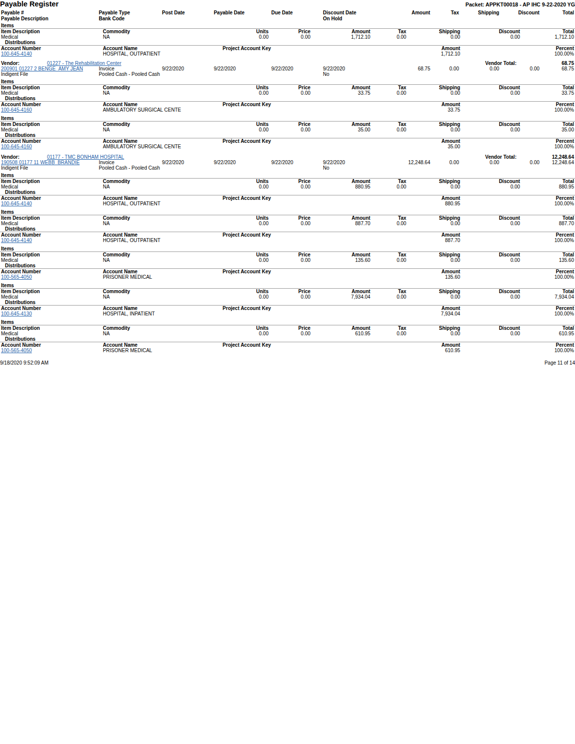Payable Register
Packet: APPKT00018 - AP IHC 9-22-2020 YG
| Payable # | Payable Type | Post Date | Payable Date | Due Date | Discount Date | Amount | Tax | Shipping | Discount | Total |
| Payable Description | Bank Code | | On Hold | |
| Items |
| Item Description | Commodity | Units | Price | Amount | Tax | Shipping | Discount | Total |
| Medical | NA | 0.00 | 0.00 | 1,712.10 | 0.00 | 0.00 | 0.00 | 1,712.10 |
| Distributions |
| Account Number | Account Name | Project Account Key | Amount | Percent |
| 100-645-4140 | HOSPITAL, OUTPATIENT | | 1,712.10 | 100.00% |
| Vendor: | 01227 - The Rehabilitation Center | Vendor Total: | 68.75 |
| 200901 01227 2 BENGE_AMY JEAN | Invoice | 9/22/2020 | 9/22/2020 | 9/22/2020 | 9/22/2020 | 68.75 | 0.00 | 0.00 | 0.00 | 68.75 |
| Indigent File | Pooled Cash - Pooled Cash | No | |
| Items |
| Item Description | Commodity | Units | Price | Amount | Tax | Shipping | Discount | Total |
| Medical | NA | 0.00 | 0.00 | 33.75 | 0.00 | 0.00 | 0.00 | 33.75 |
| Distributions |
| Account Number | Account Name | Project Account Key | Amount | Percent |
| 100-645-4160 | AMBULATORY SURGICAL CENTE | | 33.75 | 100.00% |
| Items |
| Item Description | Commodity | Units | Price | Amount | Tax | Shipping | Discount | Total |
| Medical | NA | 0.00 | 0.00 | 35.00 | 0.00 | 0.00 | 0.00 | 35.00 |
| Distributions |
| Account Number | Account Name | Project Account Key | Amount | Percent |
| 100-645-4160 | AMBULATORY SURGICAL CENTE | | 35.00 | 100.00% |
| Vendor: | 01177 - TMC BONHAM HOSPITAL | Vendor Total: | 12,248.64 |
| 190508 01177 11 WEBB_BRANDIE | Invoice | 9/22/2020 | 9/22/2020 | 9/22/2020 | 9/22/2020 | 12,248.64 | 0.00 | 0.00 | 0.00 | 12,248.64 |
| Indigent File | Pooled Cash - Pooled Cash | No | |
| Items |
| Item Description | Commodity | Units | Price | Amount | Tax | Shipping | Discount | Total |
| Medical | NA | 0.00 | 0.00 | 880.95 | 0.00 | 0.00 | 0.00 | 880.95 |
| Distributions |
| Account Number | Account Name | Project Account Key | Amount | Percent |
| 100-645-4140 | HOSPITAL, OUTPATIENT | | 880.95 | 100.00% |
| Items |
| Item Description | Commodity | Units | Price | Amount | Tax | Shipping | Discount | Total |
| Medical | NA | 0.00 | 0.00 | 887.70 | 0.00 | 0.00 | 0.00 | 887.70 |
| Distributions |
| Account Number | Account Name | Project Account Key | Amount | Percent |
| 100-645-4140 | HOSPITAL, OUTPATIENT | | 887.70 | 100.00% |
| Items |
| Item Description | Commodity | Units | Price | Amount | Tax | Shipping | Discount | Total |
| Medical | NA | 0.00 | 0.00 | 135.60 | 0.00 | 0.00 | 0.00 | 135.60 |
| Distributions |
| Account Number | Account Name | Project Account Key | Amount | Percent |
| 100-565-4050 | PRISONER MEDICAL | | 135.60 | 100.00% |
| Items |
| Item Description | Commodity | Units | Price | Amount | Tax | Shipping | Discount | Total |
| Medical | NA | 0.00 | 0.00 | 7,934.04 | 0.00 | 0.00 | 0.00 | 7,934.04 |
| Distributions |
| Account Number | Account Name | Project Account Key | Amount | Percent |
| 100-645-4130 | HOSPITAL, INPATIENT | | 7,934.04 | 100.00% |
| Items |
| Item Description | Commodity | Units | Price | Amount | Tax | Shipping | Discount | Total |
| Medical | NA | 0.00 | 0.00 | 610.95 | 0.00 | 0.00 | 0.00 | 610.95 |
| Distributions |
| Account Number | Account Name | Project Account Key | Amount | Percent |
| 100-565-4050 | PRISONER MEDICAL | | 610.95 | 100.00% |
9/18/2020 9:52:09 AM
Page 11 of 14